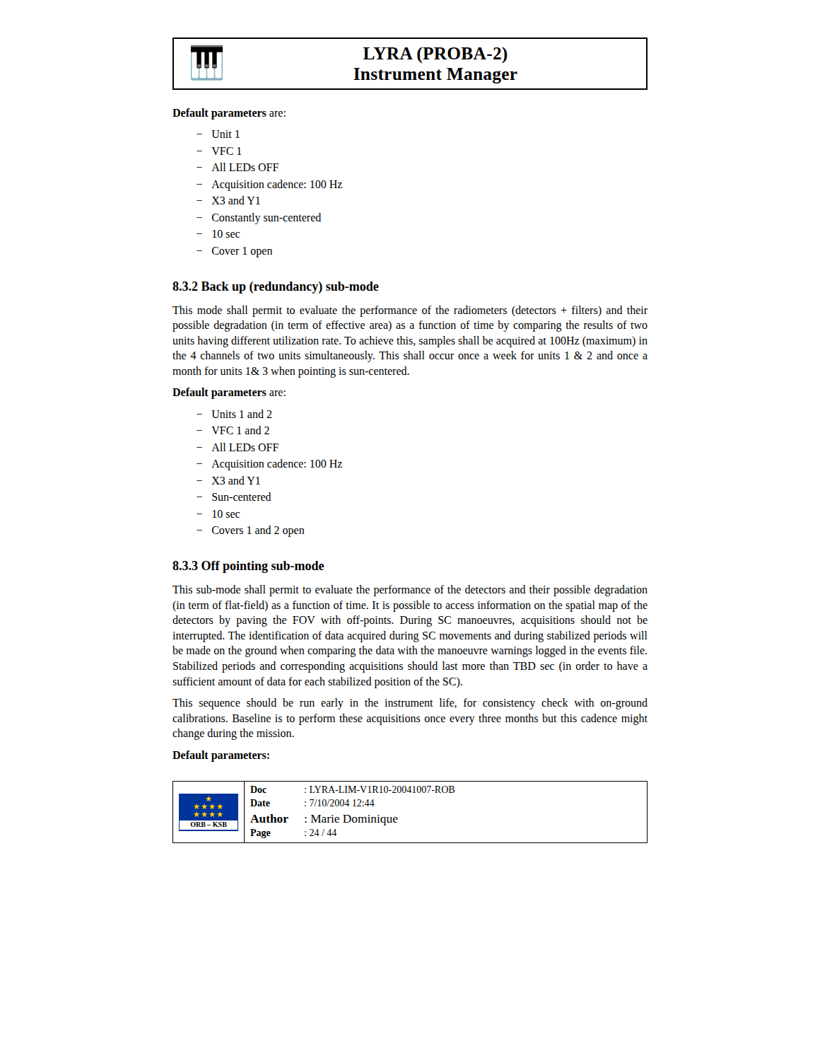🎹
LYRA (PROBA-2)
Instrument Manager
Default parameters are:
Unit 1
VFC 1
All LEDs OFF
Acquisition cadence: 100 Hz
X3 and Y1
Constantly sun-centered
10 sec
Cover 1 open
8.3.2 Back up (redundancy) sub-mode
This mode shall permit to evaluate the performance of the radiometers (detectors + filters) and their possible degradation (in term of effective area) as a function of time by comparing the results of two units having different utilization rate. To achieve this, samples shall be acquired at 100Hz (maximum) in the 4 channels of two units simultaneously. This shall occur once a week for units 1 & 2 and once a month for units 1& 3 when pointing is sun-centered.
Default parameters are:
Units 1 and 2
VFC 1 and 2
All LEDs OFF
Acquisition cadence: 100 Hz
X3 and Y1
Sun-centered
10 sec
Covers 1 and 2 open
8.3.3 Off pointing sub-mode
This sub-mode shall permit to evaluate the performance of the detectors and their possible degradation (in term of flat-field) as a function of time. It is possible to access information on the spatial map of the detectors by paving the FOV with off-points. During SC manoeuvres, acquisitions should not be interrupted. The identification of data acquired during SC movements and during stabilized periods will be made on the ground when comparing the data with the manoeuvre warnings logged in the events file. Stabilized periods and corresponding acquisitions should last more than TBD sec (in order to have a sufficient amount of data for each stabilized position of the SC).
This sequence should be run early in the instrument life, for consistency check with on-ground calibrations. Baseline is to perform these acquisitions once every three months but this cadence might change during the mission.
Default parameters:
★ ★★★★ ★★★★
ORB – KSB
| Doc | : LYRA-LIM-V1R10-20041007-ROB |
| Date | : 7/10/2004 12:44 |
| Author | : Marie Dominique |
| Page | : 24 / 44 |